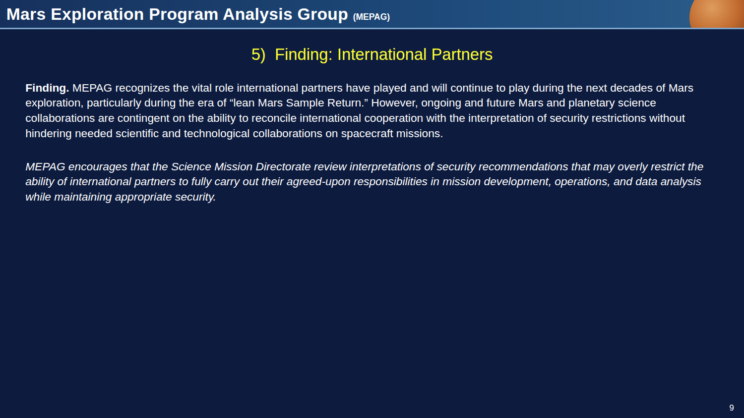Mars Exploration Program Analysis Group (MEPAG)
5) Finding: International Partners
Finding. MEPAG recognizes the vital role international partners have played and will continue to play during the next decades of Mars exploration, particularly during the era of “lean Mars Sample Return.” However, ongoing and future Mars and planetary science collaborations are contingent on the ability to reconcile international cooperation with the interpretation of security restrictions without hindering needed scientific and technological collaborations on spacecraft missions.
MEPAG encourages that the Science Mission Directorate review interpretations of security recommendations that may overly restrict the ability of international partners to fully carry out their agreed-upon responsibilities in mission development, operations, and data analysis while maintaining appropriate security.
9